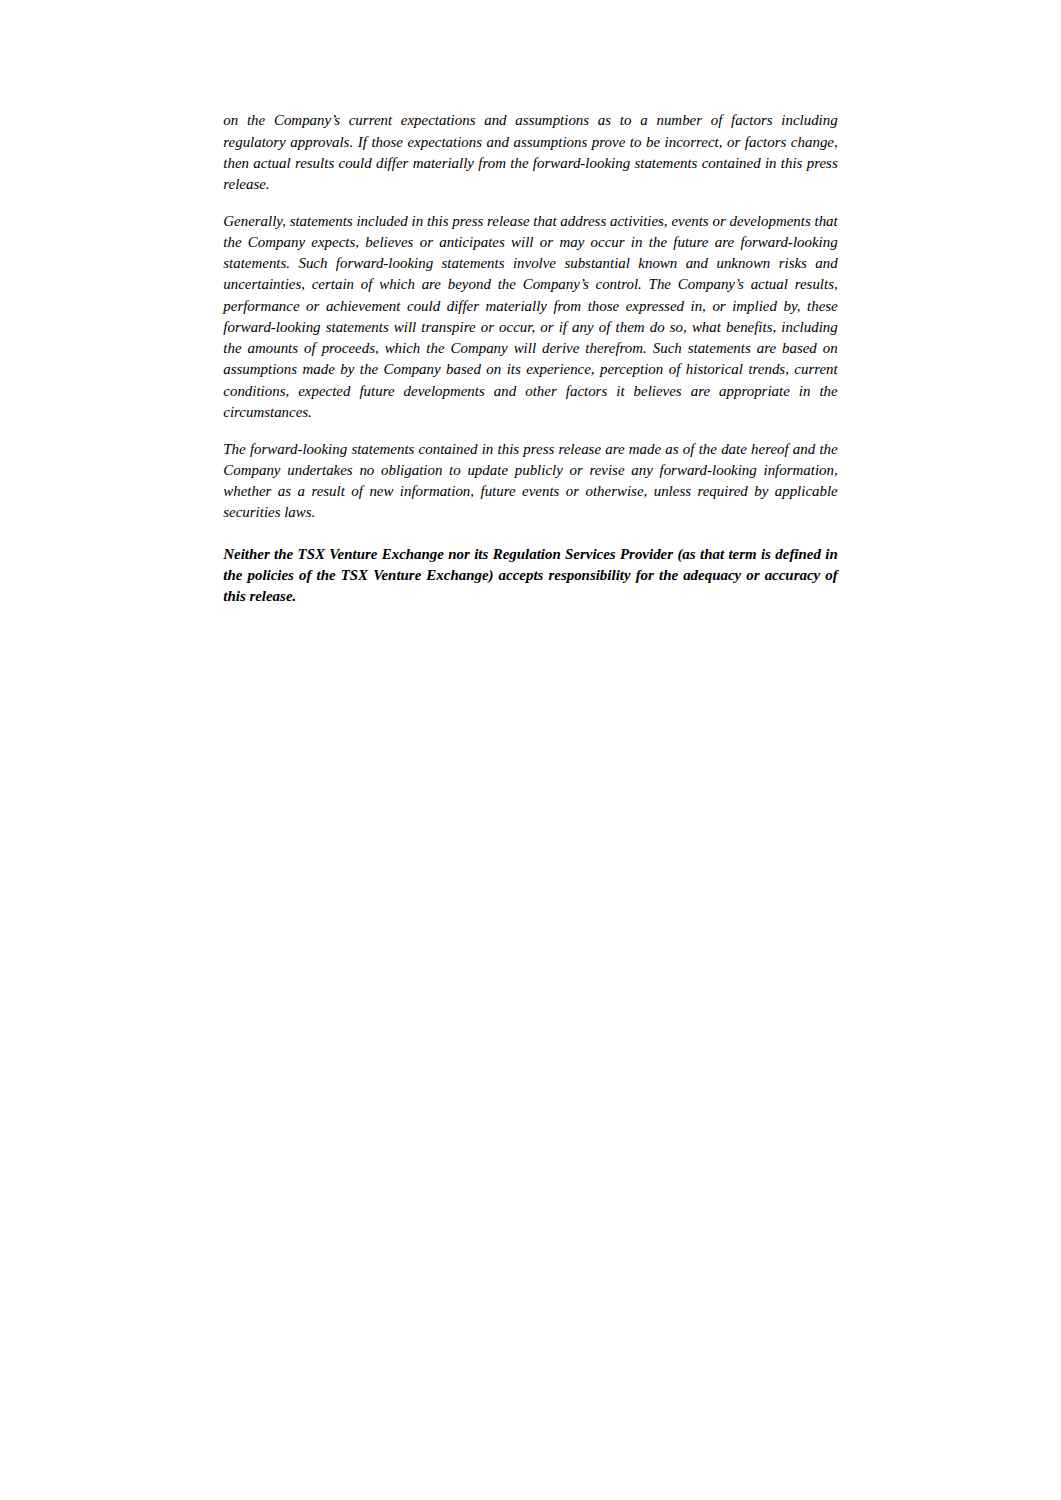on the Company’s current expectations and assumptions as to a number of factors including regulatory approvals. If those expectations and assumptions prove to be incorrect, or factors change, then actual results could differ materially from the forward-looking statements contained in this press release.
Generally, statements included in this press release that address activities, events or developments that the Company expects, believes or anticipates will or may occur in the future are forward-looking statements. Such forward-looking statements involve substantial known and unknown risks and uncertainties, certain of which are beyond the Company’s control. The Company’s actual results, performance or achievement could differ materially from those expressed in, or implied by, these forward-looking statements will transpire or occur, or if any of them do so, what benefits, including the amounts of proceeds, which the Company will derive therefrom. Such statements are based on assumptions made by the Company based on its experience, perception of historical trends, current conditions, expected future developments and other factors it believes are appropriate in the circumstances.
The forward‑looking statements contained in this press release are made as of the date hereof and the Company undertakes no obligation to update publicly or revise any forward-looking information, whether as a result of new information, future events or otherwise, unless required by applicable securities laws.
Neither the TSX Venture Exchange nor its Regulation Services Provider (as that term is defined in the policies of the TSX Venture Exchange) accepts responsibility for the adequacy or accuracy of this release.